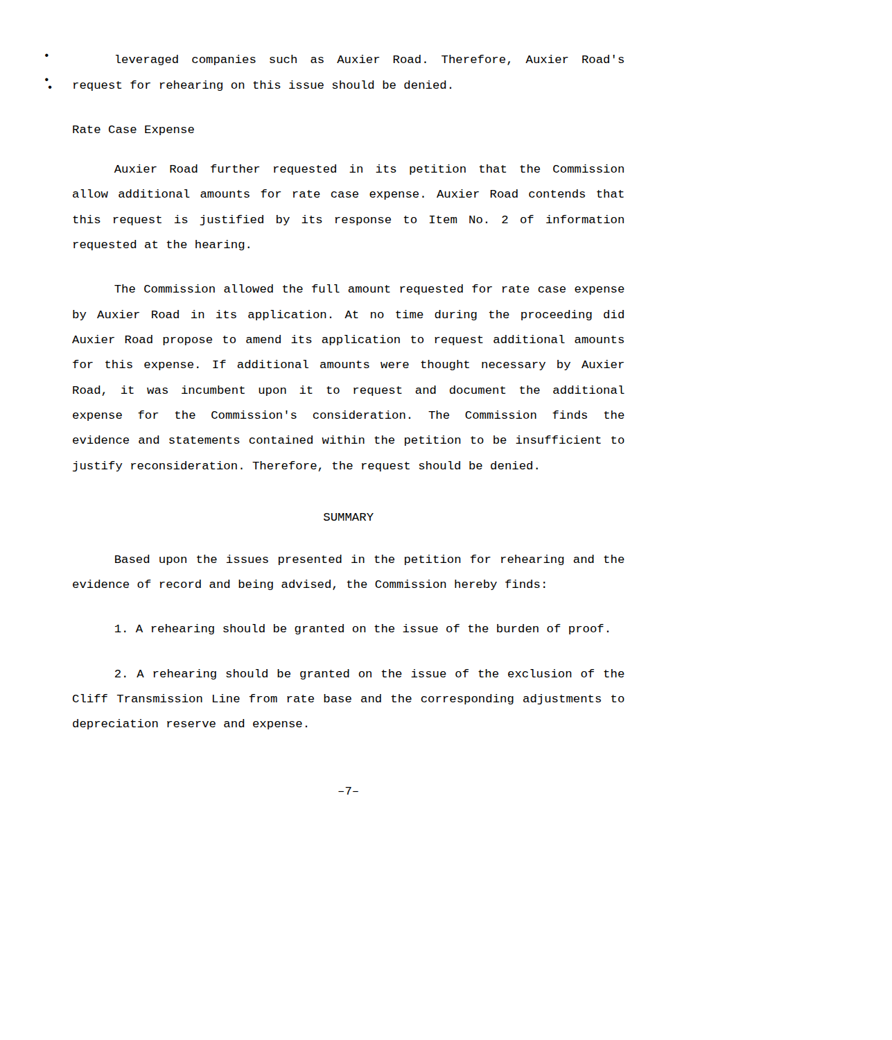•
•
•
leveraged companies such as Auxier Road. Therefore, Auxier Road's request for rehearing on this issue should be denied.
Rate Case Expense
Auxier Road further requested in its petition that the Commission allow additional amounts for rate case expense. Auxier Road contends that this request is justified by its response to Item No. 2 of information requested at the hearing.
The Commission allowed the full amount requested for rate case expense by Auxier Road in its application. At no time during the proceeding did Auxier Road propose to amend its application to request additional amounts for this expense. If additional amounts were thought necessary by Auxier Road, it was incumbent upon it to request and document the additional expense for the Commission's consideration. The Commission finds the evidence and statements contained within the petition to be insufficient to justify reconsideration. Therefore, the request should be denied.
SUMMARY
Based upon the issues presented in the petition for rehearing and the evidence of record and being advised, the Commission hereby finds:
1. A rehearing should be granted on the issue of the burden of proof.
2. A rehearing should be granted on the issue of the exclusion of the Cliff Transmission Line from rate base and the corresponding adjustments to depreciation reserve and expense.
–7–